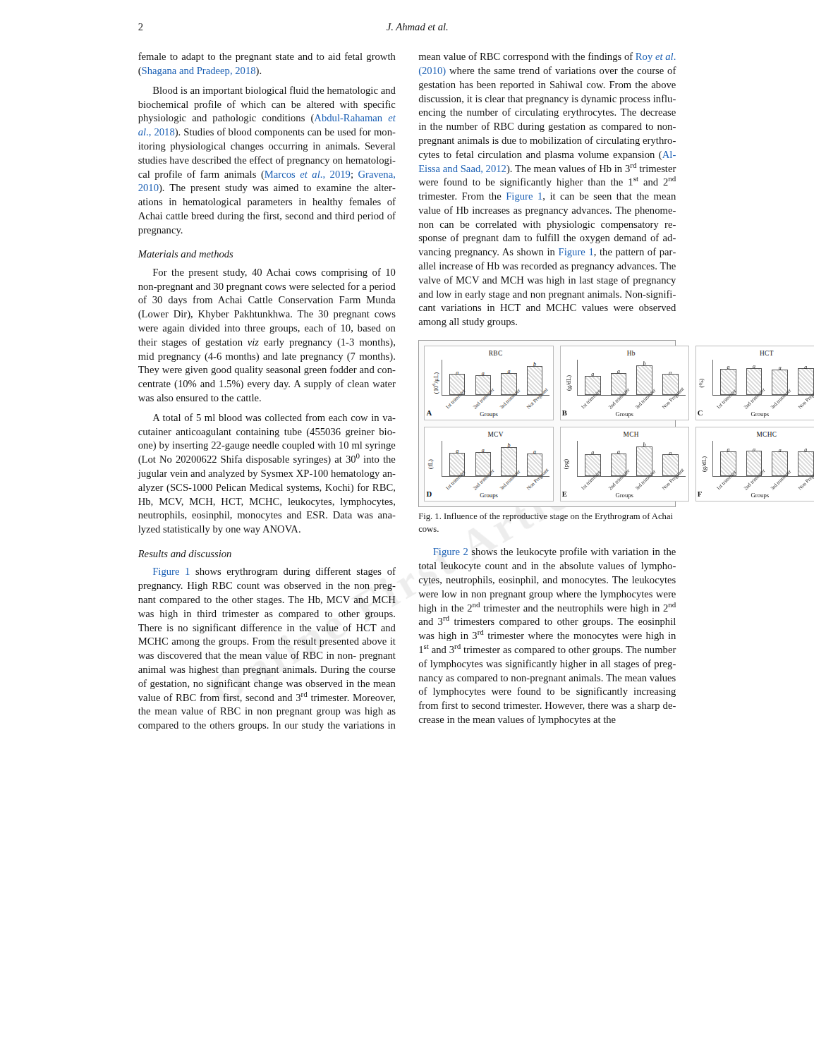Online First Article
2
J. Ahmad et al.
female to adapt to the pregnant state and to aid fetal growth (Shagana and Pradeep, 2018).
Blood is an important biological fluid the hematologic and biochemical profile of which can be altered with specific physiologic and pathologic conditions (Abdul-Rahaman et al., 2018). Studies of blood components can be used for monitoring physiological changes occurring in animals. Several studies have described the effect of pregnancy on hematological profile of farm animals (Marcos et al., 2019; Gravena, 2010). The present study was aimed to examine the alterations in hematological parameters in healthy females of Achai cattle breed during the first, second and third period of pregnancy.
Materials and methods
For the present study, 40 Achai cows comprising of 10 non-pregnant and 30 pregnant cows were selected for a period of 30 days from Achai Cattle Conservation Farm Munda (Lower Dir), Khyber Pakhtunkhwa. The 30 pregnant cows were again divided into three groups, each of 10, based on their stages of gestation viz early pregnancy (1-3 months), mid pregnancy (4-6 months) and late pregnancy (7 months). They were given good quality seasonal green fodder and concentrate (10% and 1.5%) every day. A supply of clean water was also ensured to the cattle.
A total of 5 ml blood was collected from each cow in vacutainer anticoagulant containing tube (455036 greiner bio-one) by inserting 22-gauge needle coupled with 10 ml syringe (Lot No 20200622 Shifa disposable syringes) at 300 into the jugular vein and analyzed by Sysmex XP-100 hematology analyzer (SCS-1000 Pelican Medical systems, Kochi) for RBC, Hb, MCV, MCH, HCT, MCHC, leukocytes, lymphocytes, neutrophils, eosinphil, monocytes and ESR. Data was analyzed statistically by one way ANOVA.
Results and discussion
Figure 1 shows erythrogram during different stages of pregnancy. High RBC count was observed in the non pregnant compared to the other stages. The Hb, MCV and MCH was high in third trimester as compared to other groups. There is no significant difference in the value of HCT and MCHC among the groups. From the result presented above it was discovered that the mean value of RBC in non- pregnant animal was highest than pregnant animals. During the course of gestation, no significant change was observed in the mean value of RBC from first, second and 3rd trimester. Moreover, the mean value of RBC in non pregnant group was high as compared to the others groups. In our study the variations in mean value of RBC correspond with the findings of Roy et al. (2010) where the same trend of variations over the course of gestation has been reported in Sahiwal cow. From the above discussion, it is clear that pregnancy is dynamic process influencing the number of circulating erythrocytes. The decrease in the number of RBC during gestation as compared to non-pregnant animals is due to mobilization of circulating erythrocytes to fetal circulation and plasma volume expansion (Al-Eissa and Saad, 2012). The mean values of Hb in 3rd trimester were found to be significantly higher than the 1st and 2nd trimester. From the Figure 1, it can be seen that the mean value of Hb increases as pregnancy advances. The phenomenon can be correlated with physiologic compensatory response of pregnant dam to fulfill the oxygen demand of advancing pregnancy. As shown in Figure 1, the pattern of parallel increase of Hb was recorded as pregnancy advances. The valve of MCV and MCH was high in last stage of pregnancy and low in early stage and non pregnant animals. Non-significant variations in HCT and MCHC values were observed among all study groups.
RBC
(106/µL)
a
a
a
b
1st trimester 2nd trimester 3rd trimester Not Pregnant
Groups
A
Hb
(g/dL)
a
a
b
a
1st trimester 2nd trimester 3rd trimester Non Pregnant
Groups
B
HCT
(%)
a
a
a
a
1st trimester 2nd trimester 3rd trimester Non Pregnant
Groups
C
MCV
(fL)
a
a
b
a
1st trimester 2nd trimester 3rd trimester Non Pregnant
Groups
D
MCH
(pg)
a
a
b
a
1st trimester 2nd trimester 3rd trimester Non Pregnant
Groups
E
MCHC
(g/dL)
a
a
a
a
1st trimester 2nd trimester 3rd trimester Non Pregnant
Groups
F
Fig. 1. Influence of the reproductive stage on the Erythrogram of Achai cows.
Figure 2 shows the leukocyte profile with variation in the total leukocyte count and in the absolute values of lymphocytes, neutrophils, eosinphil, and monocytes. The leukocytes were low in non pregnant group where the lymphocytes were high in the 2nd trimester and the neutrophils were high in 2nd and 3rd trimesters compared to other groups. The eosinphil was high in 3rd trimester where the monocytes were high in 1st and 3rd trimester as compared to other groups. The number of lymphocytes was significantly higher in all stages of pregnancy as compared to non-pregnant animals. The mean values of lymphocytes were found to be significantly increasing from first to second trimester. However, there was a sharp decrease in the mean values of lymphocytes at the